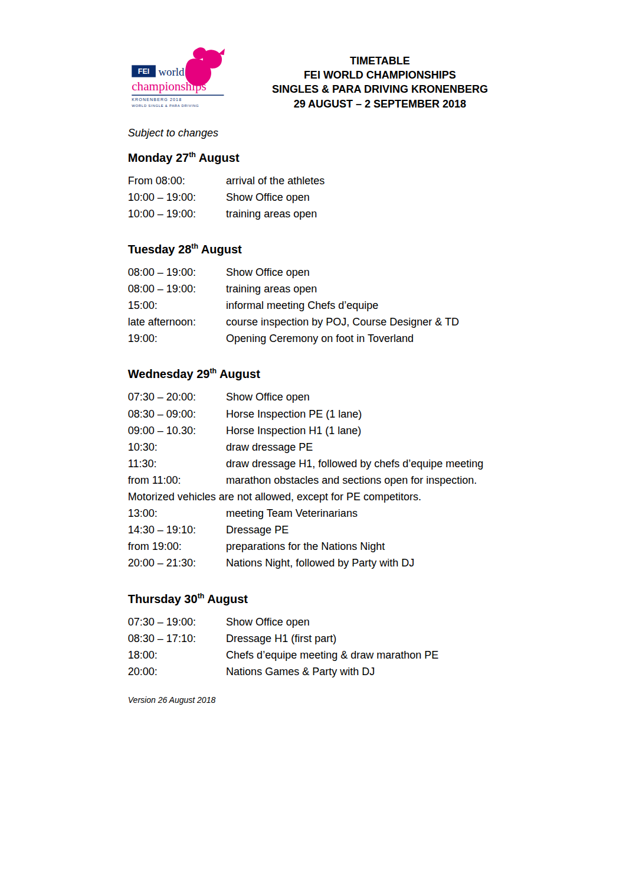FEI world championships KRONENBERG 2018 WORLD SINGLE & PARA DRIVING
TIMETABLE
FEI WORLD CHAMPIONSHIPS
SINGLES & PARA DRIVING KRONENBERG
29 AUGUST – 2 SEPTEMBER 2018
Subject to changes
Monday 27th August
| From 08:00: | arrival of the athletes |
| 10:00 – 19:00: | Show Office open |
| 10:00 – 19:00: | training areas open |
Tuesday 28th August
| 08:00 – 19:00: | Show Office open |
| 08:00 – 19:00: | training areas open |
| 15:00: | informal meeting Chefs d’equipe |
| late afternoon: | course inspection by POJ, Course Designer & TD |
| 19:00: | Opening Ceremony on foot in Toverland |
Wednesday 29th August
| 07:30 – 20:00: | Show Office open |
| 08:30 – 09:00: | Horse Inspection PE (1 lane) |
| 09:00 – 10.30: | Horse Inspection H1 (1 lane) |
| 10:30: | draw dressage PE |
| 11:30: | draw dressage H1, followed by chefs d’equipe meeting |
| from 11:00: | marathon obstacles and sections open for inspection. |
| Motorized vehicles are not allowed, except for PE competitors. |
| 13:00: | meeting Team Veterinarians |
| 14:30 – 19:10: | Dressage PE |
| from 19:00: | preparations for the Nations Night |
| 20:00 – 21:30: | Nations Night, followed by Party with DJ |
Thursday 30th August
| 07:30 – 19:00: | Show Office open |
| 08:30 – 17:10: | Dressage H1 (first part) |
| 18:00: | Chefs d’equipe meeting & draw marathon PE |
| 20:00: | Nations Games & Party with DJ |
Version 26 August 2018